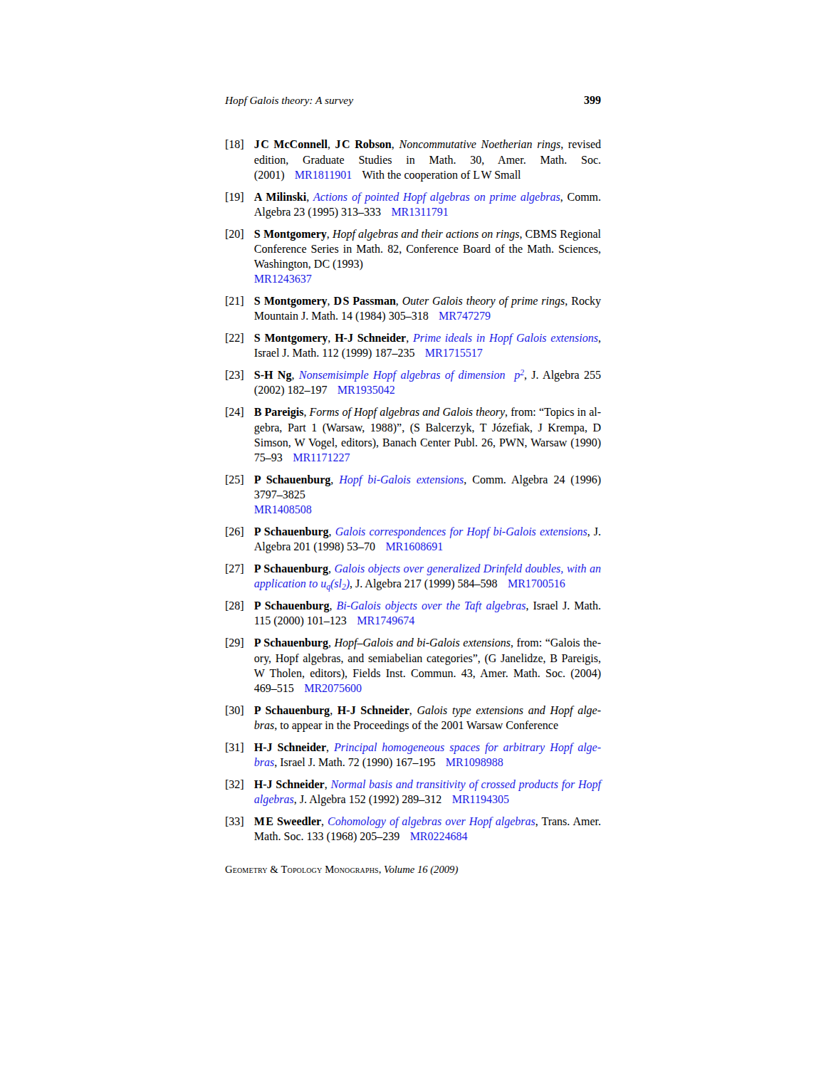Hopf Galois theory: A survey 399
[18] J C McConnell, J C Robson, Noncommutative Noetherian rings, revised edition, Graduate Studies in Math. 30, Amer. Math. Soc. (2001) MR1811901 With the cooperation of L W Small
[19] A Milinski, Actions of pointed Hopf algebras on prime algebras, Comm. Algebra 23 (1995) 313–333 MR1311791
[20] S Montgomery, Hopf algebras and their actions on rings, CBMS Regional Conference Series in Math. 82, Conference Board of the Math. Sciences, Washington, DC (1993)
MR1243637
[21] S Montgomery, D S Passman, Outer Galois theory of prime rings, Rocky Mountain J. Math. 14 (1984) 305–318 MR747279
[22] S Montgomery, H-J Schneider, Prime ideals in Hopf Galois extensions, Israel J. Math. 112 (1999) 187–235 MR1715517
[23] S-H Ng, Nonsemisimple Hopf algebras of dimension p2, J. Algebra 255 (2002) 182–197 MR1935042
[24] B Pareigis, Forms of Hopf algebras and Galois theory, from: “Topics in algebra, Part 1 (Warsaw, 1988)”, (S Balcerzyk, T Józefiak, J Krempa, D Simson, W Vogel, editors), Banach Center Publ. 26, PWN, Warsaw (1990) 75–93 MR1171227
[25] P Schauenburg, Hopf bi-Galois extensions, Comm. Algebra 24 (1996) 3797–3825
MR1408508
[26] P Schauenburg, Galois correspondences for Hopf bi-Galois extensions, J. Algebra 201 (1998) 53–70 MR1608691
[27] P Schauenburg, Galois objects over generalized Drinfeld doubles, with an application to uq(sl2), J. Algebra 217 (1999) 584–598 MR1700516
[28] P Schauenburg, Bi-Galois objects over the Taft algebras, Israel J. Math. 115 (2000) 101–123 MR1749674
[29] P Schauenburg, Hopf–Galois and bi-Galois extensions, from: “Galois theory, Hopf algebras, and semiabelian categories”, (G Janelidze, B Pareigis, W Tholen, editors), Fields Inst. Commun. 43, Amer. Math. Soc. (2004) 469–515 MR2075600
[30] P Schauenburg, H-J Schneider, Galois type extensions and Hopf algebras, to appear in the Proceedings of the 2001 Warsaw Conference
[31] H-J Schneider, Principal homogeneous spaces for arbitrary Hopf algebras, Israel J. Math. 72 (1990) 167–195 MR1098988
[32] H-J Schneider, Normal basis and transitivity of crossed products for Hopf algebras, J. Algebra 152 (1992) 289–312 MR1194305
[33] M E Sweedler, Cohomology of algebras over Hopf algebras, Trans. Amer. Math. Soc. 133 (1968) 205–239 MR0224684
Geometry & Topology Monographs, Volume 16 (2009)